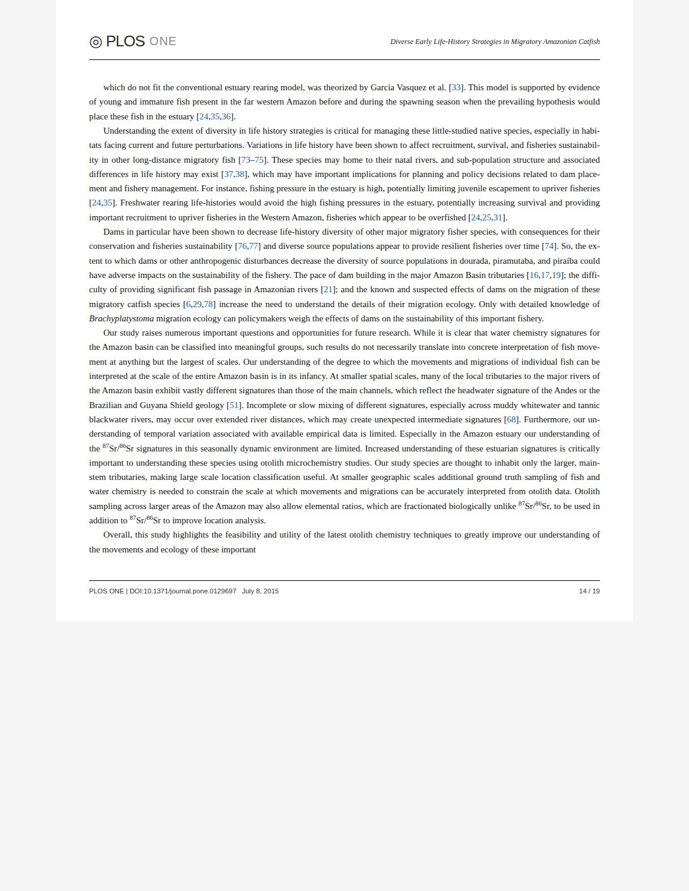◎ PLOS ONE
Diverse Early Life-History Strategies in Migratory Amazonian Catfish
which do not fit the conventional estuary rearing model, was theorized by García Vasquez et al. [33]. This model is supported by evidence of young and immature fish present in the far western Amazon before and during the spawning season when the prevailing hypothesis would place these fish in the estuary [24,35,36].
Understanding the extent of diversity in life history strategies is critical for managing these little-studied native species, especially in habitats facing current and future perturbations. Variations in life history have been shown to affect recruitment, survival, and fisheries sustainability in other long-distance migratory fish [73–75]. These species may home to their natal rivers, and sub-population structure and associated differences in life history may exist [37,38], which may have important implications for planning and policy decisions related to dam placement and fishery management. For instance, fishing pressure in the estuary is high, potentially limiting juvenile escapement to upriver fisheries [24,35]. Freshwater rearing life-histories would avoid the high fishing pressures in the estuary, potentially increasing survival and providing important recruitment to upriver fisheries in the Western Amazon, fisheries which appear to be overfished [24,25,31].
Dams in particular have been shown to decrease life-history diversity of other major migratory fisher species, with consequences for their conservation and fisheries sustainability [76,77] and diverse source populations appear to provide resilient fisheries over time [74]. So, the extent to which dams or other anthropogenic disturbances decrease the diversity of source populations in dourada, piramutaba, and piraíba could have adverse impacts on the sustainability of the fishery. The pace of dam building in the major Amazon Basin tributaries [16,17,19]; the difficulty of providing significant fish passage in Amazonian rivers [21]; and the known and suspected effects of dams on the migration of these migratory catfish species [6,29,78] increase the need to understand the details of their migration ecology. Only with detailed knowledge of Brachyplatystoma migration ecology can policymakers weigh the effects of dams on the sustainability of this important fishery.
Our study raises numerous important questions and opportunities for future research. While it is clear that water chemistry signatures for the Amazon basin can be classified into meaningful groups, such results do not necessarily translate into concrete interpretation of fish movement at anything but the largest of scales. Our understanding of the degree to which the movements and migrations of individual fish can be interpreted at the scale of the entire Amazon basin is in its infancy. At smaller spatial scales, many of the local tributaries to the major rivers of the Amazon basin exhibit vastly different signatures than those of the main channels, which reflect the headwater signature of the Andes or the Brazilian and Guyana Shield geology [51]. Incomplete or slow mixing of different signatures, especially across muddy whitewater and tannic blackwater rivers, may occur over extended river distances, which may create unexpected intermediate signatures [68]. Furthermore, our understanding of temporal variation associated with available empirical data is limited. Especially in the Amazon estuary our understanding of the 87 Sr/86 Sr signatures in this seasonally dynamic environment are limited. Increased understanding of these estuarian signatures is critically important to understanding these species using otolith microchemistry studies. Our study species are thought to inhabit only the larger, mainstem tributaries, making large scale location classification useful. At smaller geographic scales additional ground truth sampling of fish and water chemistry is needed to constrain the scale at which movements and migrations can be accurately interpreted from otolith data. Otolith sampling across larger areas of the Amazon may also allow elemental ratios, which are fractionated biologically unlike 87 Sr/86 Sr, to be used in addition to 87 Sr/86 Sr to improve location analysis.
Overall, this study highlights the feasibility and utility of the latest otolith chemistry techniques to greatly improve our understanding of the movements and ecology of these important
PLOS ONE | DOI:10.1371/journal.pone.0129697 July 8, 2015
14 / 19